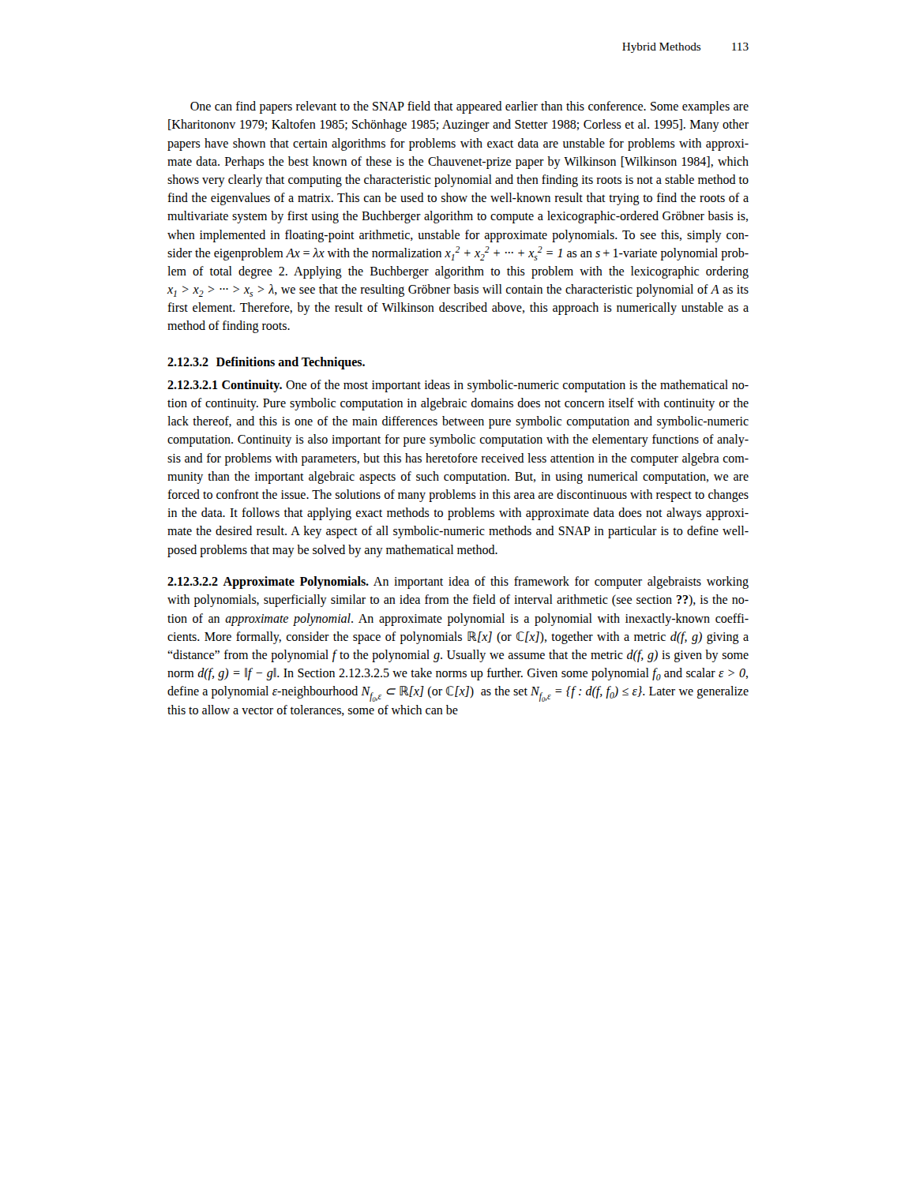Hybrid Methods 113
One can find papers relevant to the SNAP field that appeared earlier than this conference. Some examples are [Kharitononv 1979; Kaltofen 1985; Schönhage 1985; Auzinger and Stetter 1988; Corless et al. 1995]. Many other papers have shown that certain algorithms for problems with exact data are unstable for problems with approximate data. Perhaps the best known of these is the Chauvenet-prize paper by Wilkinson [Wilkinson 1984], which shows very clearly that computing the characteristic polynomial and then finding its roots is not a stable method to find the eigenvalues of a matrix. This can be used to show the well-known result that trying to find the roots of a multivariate system by first using the Buchberger algorithm to compute a lexicographic-ordered Gröbner basis is, when implemented in floating-point arithmetic, unstable for approximate polynomials. To see this, simply consider the eigenproblem Ax = λx with the normalization x12 + x22 + ··· + xs2 = 1 as an s + 1-variate polynomial problem of total degree 2. Applying the Buchberger algorithm to this problem with the lexicographic ordering x1 > x2 > ··· > xs > λ, we see that the resulting Gröbner basis will contain the characteristic polynomial of A as its first element. Therefore, by the result of Wilkinson described above, this approach is numerically unstable as a method of finding roots.
2.12.3.2 Definitions and Techniques.
2.12.3.2.1 Continuity. One of the most important ideas in symbolic-numeric computation is the mathematical notion of continuity. Pure symbolic computation in algebraic domains does not concern itself with continuity or the lack thereof, and this is one of the main differences between pure symbolic computation and symbolic-numeric computation. Continuity is also important for pure symbolic computation with the elementary functions of analysis and for problems with parameters, but this has heretofore received less attention in the computer algebra community than the important algebraic aspects of such computation. But, in using numerical computation, we are forced to confront the issue. The solutions of many problems in this area are discontinuous with respect to changes in the data. It follows that applying exact methods to problems with approximate data does not always approximate the desired result. A key aspect of all symbolic-numeric methods and SNAP in particular is to define well-posed problems that may be solved by any mathematical method.
2.12.3.2.2 Approximate Polynomials. An important idea of this framework for computer algebraists working with polynomials, superficially similar to an idea from the field of interval arithmetic (see section ??), is the notion of an approximate polynomial. An approximate polynomial is a polynomial with inexactly-known coefficients. More formally, consider the space of polynomials ℝ[x] (or ℂ[x]), together with a metric d(f, g) giving a “distance” from the polynomial f to the polynomial g. Usually we assume that the metric d(f, g) is given by some norm d(f, g) = ‖f − g‖. In Section 2.12.3.2.5 we take norms up further. Given some polynomial f0 and scalar ε > 0, define a polynomial ε-neighbourhood Nf0,ε ⊂ ℝ[x] (or ℂ[x]) as the set Nf0,ε = {f : d(f, f0) ≤ ε}. Later we generalize this to allow a vector of tolerances, some of which can be